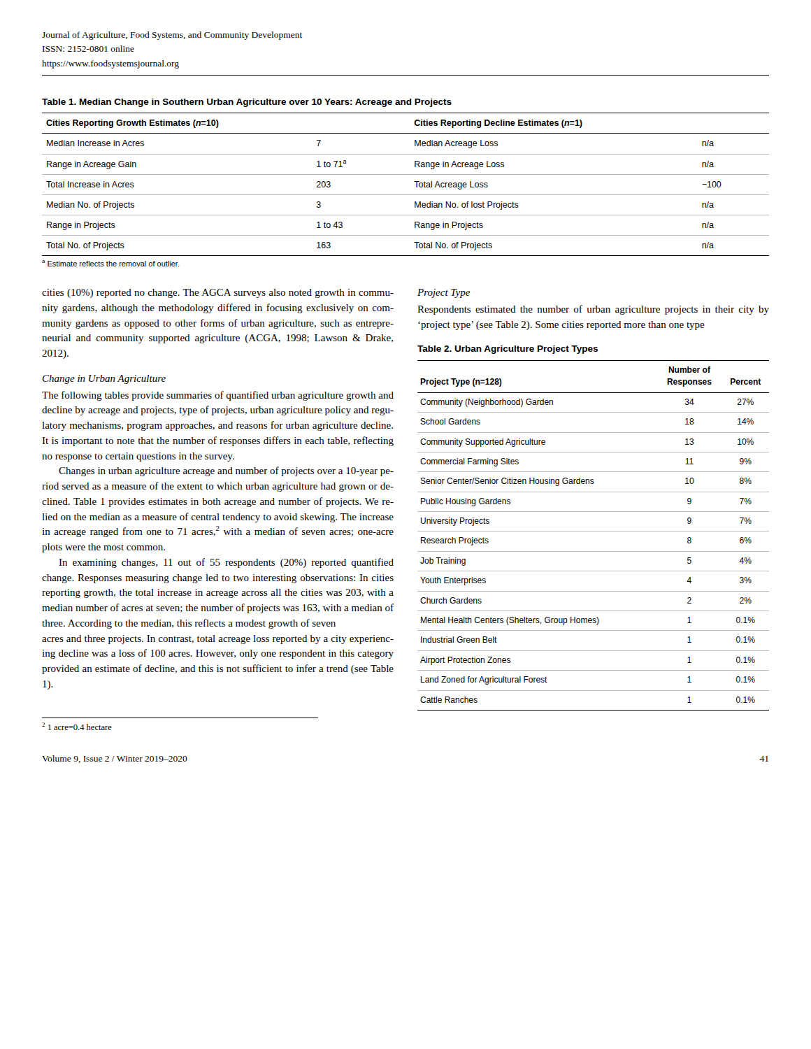Journal of Agriculture, Food Systems, and Community Development
ISSN: 2152-0801 online
https://www.foodsystemsjournal.org
Table 1. Median Change in Southern Urban Agriculture over 10 Years: Acreage and Projects
| Cities Reporting Growth Estimates ( n =10) | Cities Reporting Decline Estimates ( n =1) |
| --- | --- |
| Median Increase in Acres | 7 | Median Acreage Loss | n/a |
| Range in Acreage Gain | 1 to 71 a | Range in Acreage Loss | n/a |
| Total Increase in Acres | 203 | Total Acreage Loss | −100 |
| Median No. of Projects | 3 | Median No. of lost Projects | n/a |
| Range in Projects | 1 to 43 | Range in Projects | n/a |
| Total No. of Projects | 163 | Total No. of Projects | n/a |
a Estimate reflects the removal of outlier.
cities (10%) reported no change. The AGCA surveys also noted growth in community gardens, although the methodology differed in focusing exclusively on community gardens as opposed to other forms of urban agriculture, such as entrepreneurial and community supported agriculture (ACGA, 1998; Lawson & Drake, 2012).
Change in Urban Agriculture
The following tables provide summaries of quantified urban agriculture growth and decline by acreage and projects, type of projects, urban agriculture policy and regulatory mechanisms, program approaches, and reasons for urban agriculture decline. It is important to note that the number of responses differs in each table, reflecting no response to certain questions in the survey.
Changes in urban agriculture acreage and number of projects over a 10-year period served as a measure of the extent to which urban agriculture had grown or declined. Table 1 provides estimates in both acreage and number of projects. We relied on the median as a measure of central tendency to avoid skewing. The increase in acreage ranged from one to 71 acres,2 with a median of seven acres; one-acre plots were the most common.
In examining changes, 11 out of 55 respondents (20%) reported quantified change. Responses measuring change led to two interesting observations: In cities reporting growth, the total increase in acreage across all the cities was 203, with a median number of acres at seven; the number of projects was 163, with a median of three. According to the median, this reflects a modest growth of seven
acres and three projects. In contrast, total acreage loss reported by a city experiencing decline was a loss of 100 acres. However, only one respondent in this category provided an estimate of decline, and this is not sufficient to infer a trend (see Table 1).
Project Type
Respondents estimated the number of urban agriculture projects in their city by ‘project type’ (see Table 2). Some cities reported more than one type
Table 2. Urban Agriculture Project Types
| Project Type (n=128) | Number of Responses | Percent |
| --- | --- | --- |
| Community (Neighborhood) Garden | 34 | 27% |
| School Gardens | 18 | 14% |
| Community Supported Agriculture | 13 | 10% |
| Commercial Farming Sites | 11 | 9% |
| Senior Center/Senior Citizen Housing Gardens | 10 | 8% |
| Public Housing Gardens | 9 | 7% |
| University Projects | 9 | 7% |
| Research Projects | 8 | 6% |
| Job Training | 5 | 4% |
| Youth Enterprises | 4 | 3% |
| Church Gardens | 2 | 2% |
| Mental Health Centers (Shelters, Group Homes) | 1 | 0.1% |
| Industrial Green Belt | 1 | 0.1% |
| Airport Protection Zones | 1 | 0.1% |
| Land Zoned for Agricultural Forest | 1 | 0.1% |
| Cattle Ranches | 1 | 0.1% |
2 1 acre=0.4 hectare
Volume 9, Issue 2 / Winter 2019–2020 41